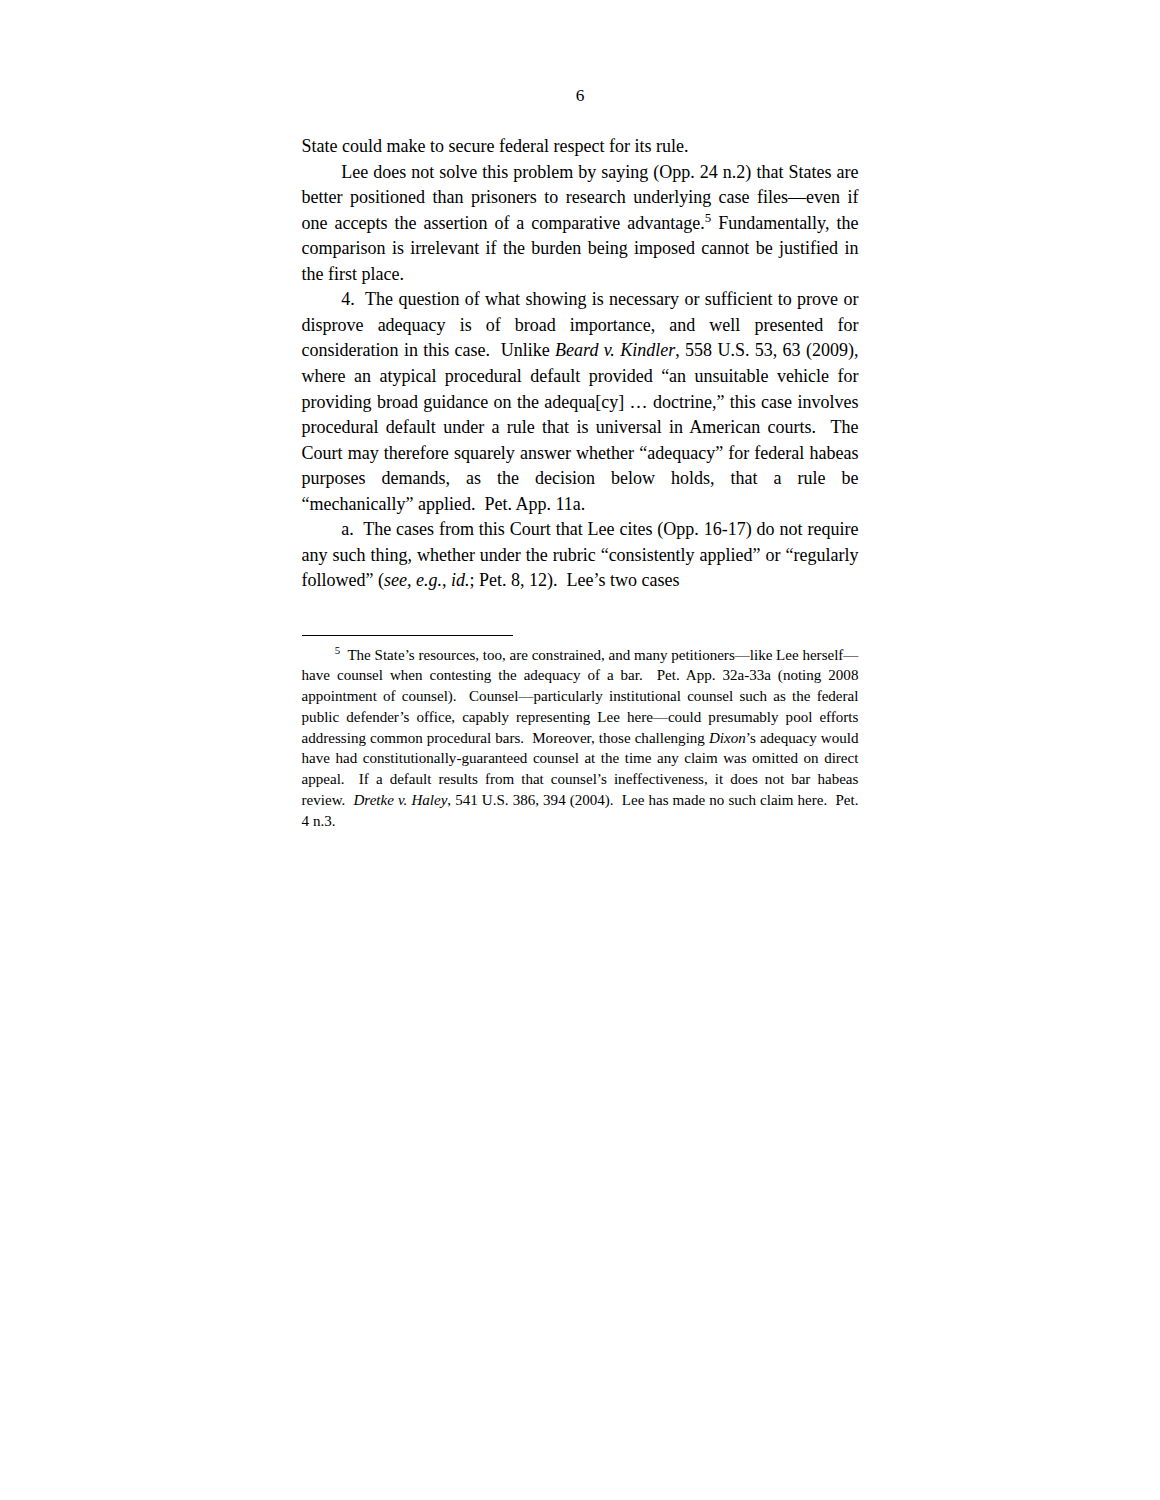6
State could make to secure federal respect for its rule.
Lee does not solve this problem by saying (Opp. 24 n.2) that States are better positioned than prisoners to research underlying case files—even if one accepts the assertion of a comparative advantage.5 Fundamentally, the comparison is irrelevant if the burden being imposed cannot be justified in the first place.
4. The question of what showing is necessary or sufficient to prove or disprove adequacy is of broad importance, and well presented for consideration in this case. Unlike Beard v. Kindler, 558 U.S. 53, 63 (2009), where an atypical procedural default provided “an unsuitable vehicle for providing broad guidance on the adequa[cy] … doctrine,” this case involves procedural default under a rule that is universal in American courts. The Court may therefore squarely answer whether “adequacy” for federal habeas purposes demands, as the decision below holds, that a rule be “mechanically” applied. Pet. App. 11a.
a. The cases from this Court that Lee cites (Opp. 16-17) do not require any such thing, whether under the rubric “consistently applied” or “regularly followed” (see, e.g., id.; Pet. 8, 12). Lee’s two cases
5 The State’s resources, too, are constrained, and many petitioners—like Lee herself—have counsel when contesting the adequacy of a bar. Pet. App. 32a-33a (noting 2008 appointment of counsel). Counsel—particularly institutional counsel such as the federal public defender’s office, capably representing Lee here—could presumably pool efforts addressing common procedural bars. Moreover, those challenging Dixon’s adequacy would have had constitutionally-guaranteed counsel at the time any claim was omitted on direct appeal. If a default results from that counsel’s ineffectiveness, it does not bar habeas review. Dretke v. Haley, 541 U.S. 386, 394 (2004). Lee has made no such claim here. Pet. 4 n.3.